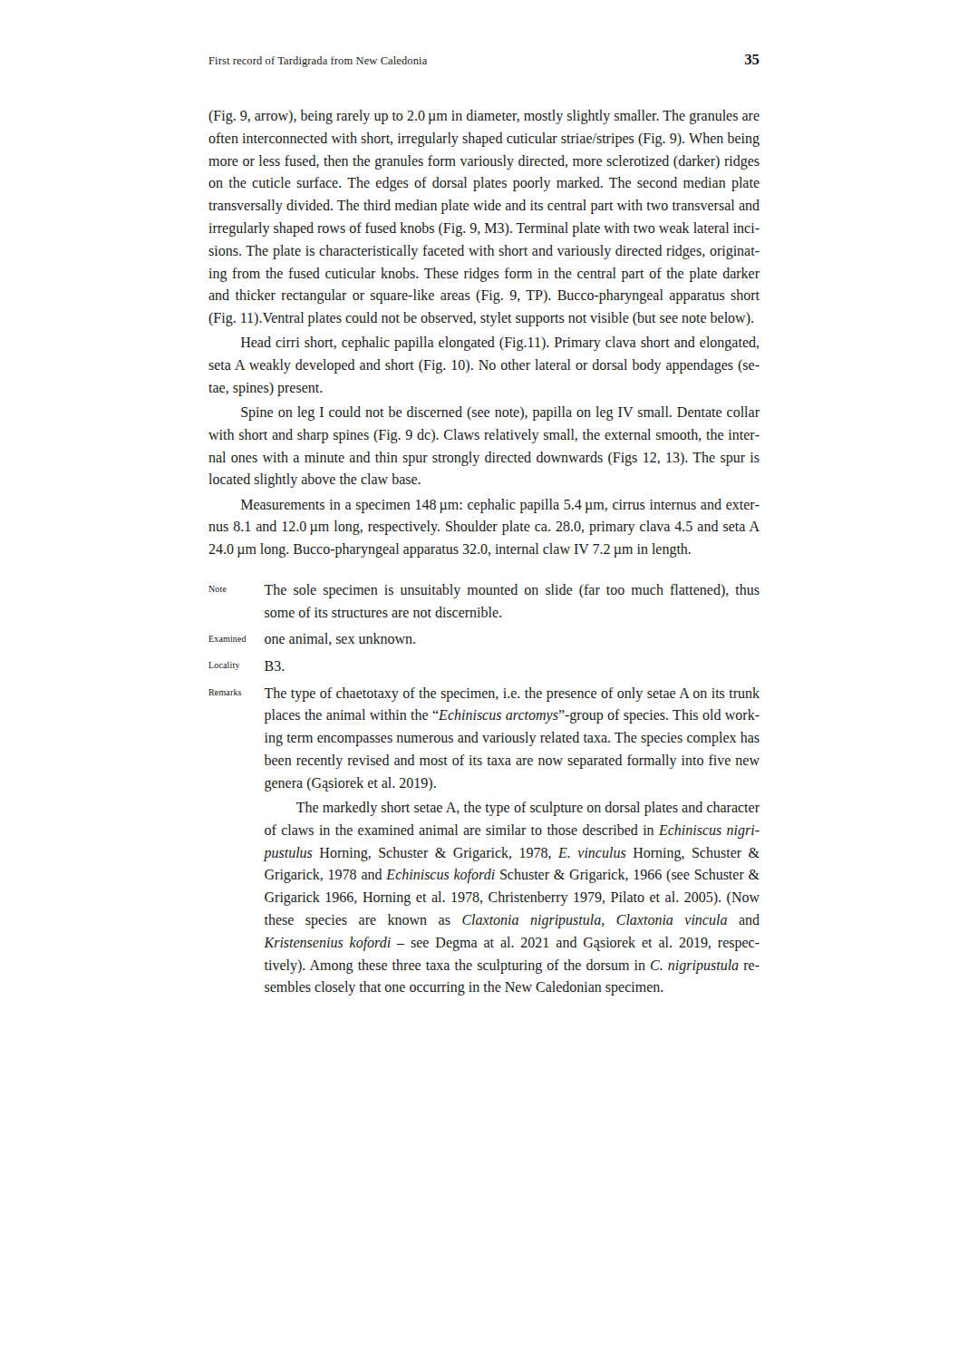First record of Tardigrada from New Caledonia 35
(Fig. 9, arrow), being rarely up to 2.0 µm in diameter, mostly slightly smaller. The granules are often interconnected with short, irregularly shaped cuticular striae/stripes (Fig. 9). When being more or less fused, then the granules form variously directed, more sclerotized (darker) ridges on the cuticle surface. The edges of dorsal plates poorly marked. The second median plate transversally divided. The third median plate wide and its central part with two transversal and irregularly shaped rows of fused knobs (Fig. 9, M3). Terminal plate with two weak lateral incisions. The plate is characteristically faceted with short and variously directed ridges, originating from the fused cuticular knobs. These ridges form in the central part of the plate darker and thicker rectangular or square-like areas (Fig. 9, TP). Bucco-pharyngeal apparatus short (Fig. 11).Ventral plates could not be observed, stylet supports not visible (but see note below).
Head cirri short, cephalic papilla elongated (Fig.11). Primary clava short and elongated, seta A weakly developed and short (Fig. 10). No other lateral or dorsal body appendages (setae, spines) present.
Spine on leg I could not be discerned (see note), papilla on leg IV small. Dentate collar with short and sharp spines (Fig. 9 dc). Claws relatively small, the external smooth, the internal ones with a minute and thin spur strongly directed downwards (Figs 12, 13). The spur is located slightly above the claw base.
Measurements in a specimen 148 µm: cephalic papilla 5.4 µm, cirrus internus and externus 8.1 and 12.0 µm long, respectively. Shoulder plate ca. 28.0, primary clava 4.5 and seta A 24.0 µm long. Bucco-pharyngeal apparatus 32.0, internal claw IV 7.2 µm in length.
Note
The sole specimen is unsuitably mounted on slide (far too much flattened), thus some of its structures are not discernible.
Examined
one animal, sex unknown.
Locality
B3.
Remarks
The type of chaetotaxy of the specimen, i.e. the presence of only setae A on its trunk places the animal within the “Echiniscus arctomys”-group of species. This old working term encompasses numerous and variously related taxa. The species complex has been recently revised and most of its taxa are now separated formally into five new genera (Gąsiorek et al. 2019).
The markedly short setae A, the type of sculpture on dorsal plates and character of claws in the examined animal are similar to those described in Echiniscus nigripustulus Horning, Schuster & Grigarick, 1978, E. vinculus Horning, Schuster & Grigarick, 1978 and Echiniscus kofordi Schuster & Grigarick, 1966 (see Schuster & Grigarick 1966, Horning et al. 1978, Christenberry 1979, Pilato et al. 2005). (Now these species are known as Claxtonia nigripustula, Claxtonia vincula and Kristensenius kofordi – see Degma at al. 2021 and Gąsiorek et al. 2019, respectively). Among these three taxa the sculpturing of the dorsum in C. nigripustula resembles closely that one occurring in the New Caledonian specimen.